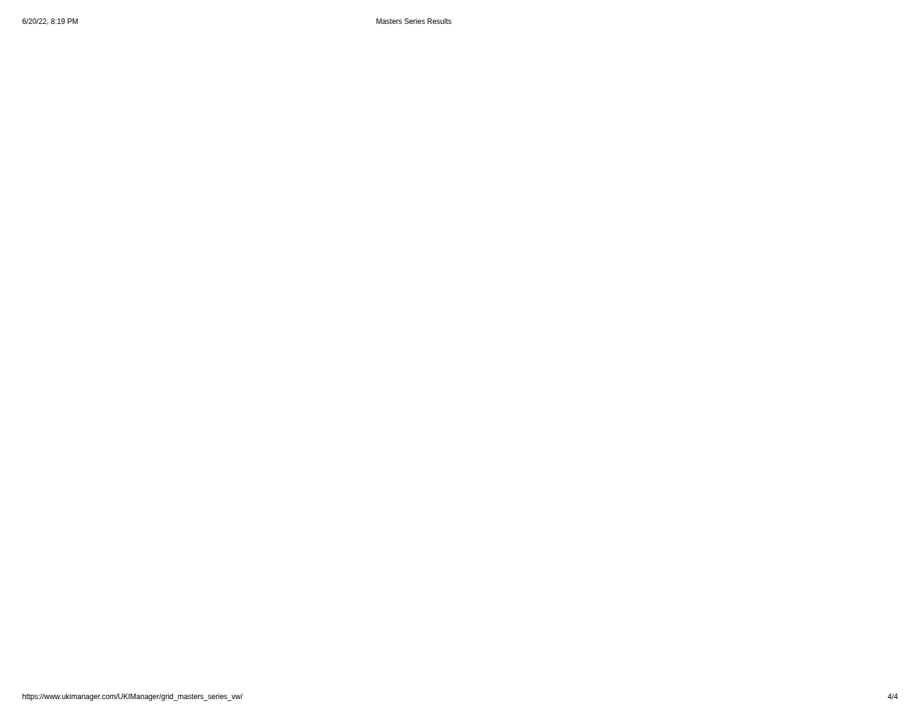6/20/22, 8:19 PM Masters Series Results
https://www.ukimanager.com/UKIManager/grid_masters_series_vw/ 4/4